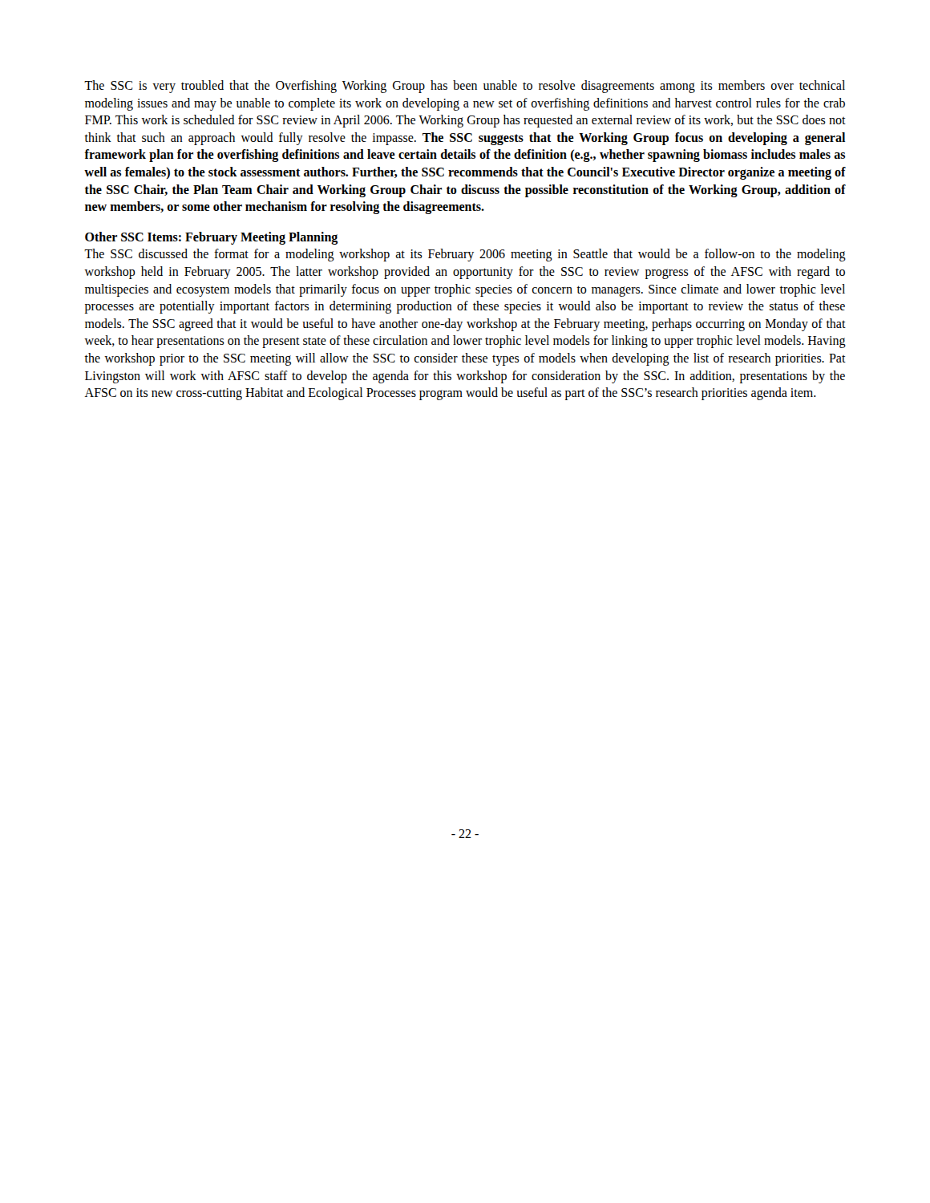The SSC is very troubled that the Overfishing Working Group has been unable to resolve disagreements among its members over technical modeling issues and may be unable to complete its work on developing a new set of overfishing definitions and harvest control rules for the crab FMP. This work is scheduled for SSC review in April 2006. The Working Group has requested an external review of its work, but the SSC does not think that such an approach would fully resolve the impasse. The SSC suggests that the Working Group focus on developing a general framework plan for the overfishing definitions and leave certain details of the definition (e.g., whether spawning biomass includes males as well as females) to the stock assessment authors. Further, the SSC recommends that the Council's Executive Director organize a meeting of the SSC Chair, the Plan Team Chair and Working Group Chair to discuss the possible reconstitution of the Working Group, addition of new members, or some other mechanism for resolving the disagreements.
Other SSC Items: February Meeting Planning
The SSC discussed the format for a modeling workshop at its February 2006 meeting in Seattle that would be a follow-on to the modeling workshop held in February 2005. The latter workshop provided an opportunity for the SSC to review progress of the AFSC with regard to multispecies and ecosystem models that primarily focus on upper trophic species of concern to managers. Since climate and lower trophic level processes are potentially important factors in determining production of these species it would also be important to review the status of these models. The SSC agreed that it would be useful to have another one-day workshop at the February meeting, perhaps occurring on Monday of that week, to hear presentations on the present state of these circulation and lower trophic level models for linking to upper trophic level models. Having the workshop prior to the SSC meeting will allow the SSC to consider these types of models when developing the list of research priorities. Pat Livingston will work with AFSC staff to develop the agenda for this workshop for consideration by the SSC. In addition, presentations by the AFSC on its new cross-cutting Habitat and Ecological Processes program would be useful as part of the SSC’s research priorities agenda item.
- 22 -